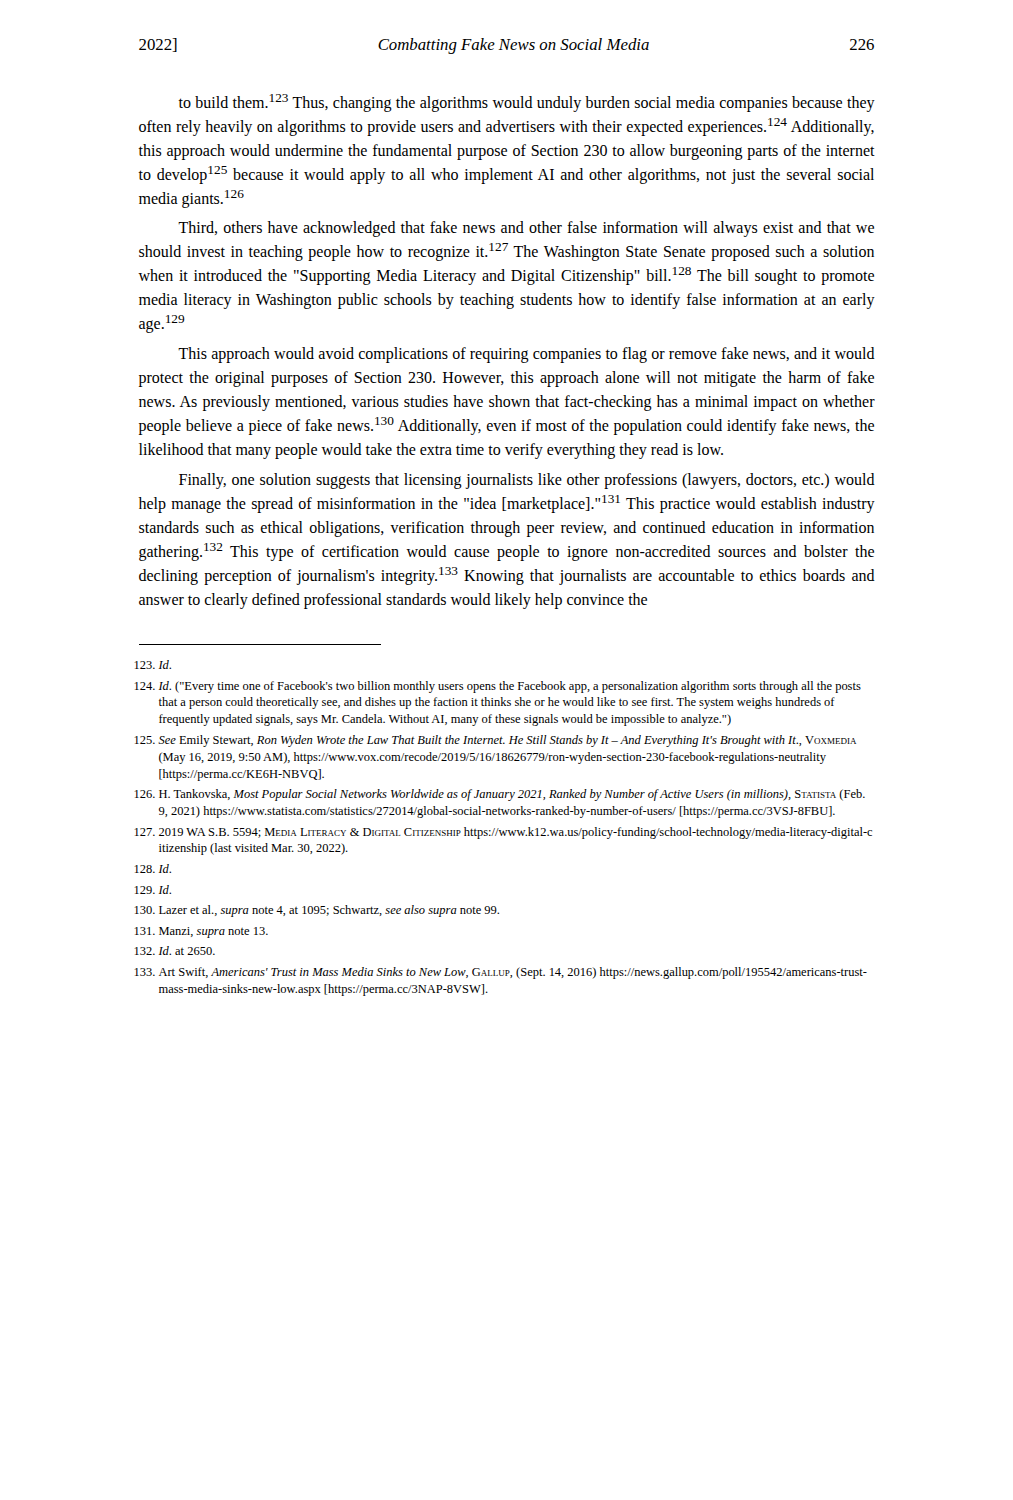2022] Combatting Fake News on Social Media 226
to build them.123 Thus, changing the algorithms would unduly burden social media companies because they often rely heavily on algorithms to provide users and advertisers with their expected experiences.124 Additionally, this approach would undermine the fundamental purpose of Section 230 to allow burgeoning parts of the internet to develop125 because it would apply to all who implement AI and other algorithms, not just the several social media giants.126
Third, others have acknowledged that fake news and other false information will always exist and that we should invest in teaching people how to recognize it.127 The Washington State Senate proposed such a solution when it introduced the "Supporting Media Literacy and Digital Citizenship" bill.128 The bill sought to promote media literacy in Washington public schools by teaching students how to identify false information at an early age.129
This approach would avoid complications of requiring companies to flag or remove fake news, and it would protect the original purposes of Section 230. However, this approach alone will not mitigate the harm of fake news. As previously mentioned, various studies have shown that fact-checking has a minimal impact on whether people believe a piece of fake news.130 Additionally, even if most of the population could identify fake news, the likelihood that many people would take the extra time to verify everything they read is low.
Finally, one solution suggests that licensing journalists like other professions (lawyers, doctors, etc.) would help manage the spread of misinformation in the "idea [marketplace]."131 This practice would establish industry standards such as ethical obligations, verification through peer review, and continued education in information gathering.132 This type of certification would cause people to ignore non-accredited sources and bolster the declining perception of journalism's integrity.133 Knowing that journalists are accountable to ethics boards and answer to clearly defined professional standards would likely help convince the
Id.
Id. ("Every time one of Facebook's two billion monthly users opens the Facebook app, a personalization algorithm sorts through all the posts that a person could theoretically see, and dishes up the faction it thinks she or he would like to see first. The system weighs hundreds of frequently updated signals, says Mr. Candela. Without AI, many of these signals would be impossible to analyze.")
See Emily Stewart, Ron Wyden Wrote the Law That Built the Internet. He Still Stands by It – And Everything It's Brought with It., Voxmedia (May 16, 2019, 9:50 AM), https://www.vox.com/recode/2019/5/16/18626779/ron-wyden-section-230-facebook-regulations-neutrality [https://perma.cc/KE6H-NBVQ].
H. Tankovska, Most Popular Social Networks Worldwide as of January 2021, Ranked by Number of Active Users (in millions), Statista (Feb. 9, 2021) https://www.statista.com/statistics/272014/global-social-networks-ranked-by-number-of-users/ [https://perma.cc/3VSJ-8FBU].
2019 WA S.B. 5594; Media Literacy & Digital Citizenship https://www.k12.wa.us/policy-funding/school-technology/media-literacy-digital-citizenship (last visited Mar. 30, 2022).
Id.
Id.
Lazer et al., supra note 4, at 1095; Schwartz, see also supra note 99.
Manzi, supra note 13.
Id. at 2650.
Art Swift, Americans' Trust in Mass Media Sinks to New Low, Gallup, (Sept. 14, 2016) https://news.gallup.com/poll/195542/americans-trust-mass-media-sinks-new-low.aspx [https://perma.cc/3NAP-8VSW].